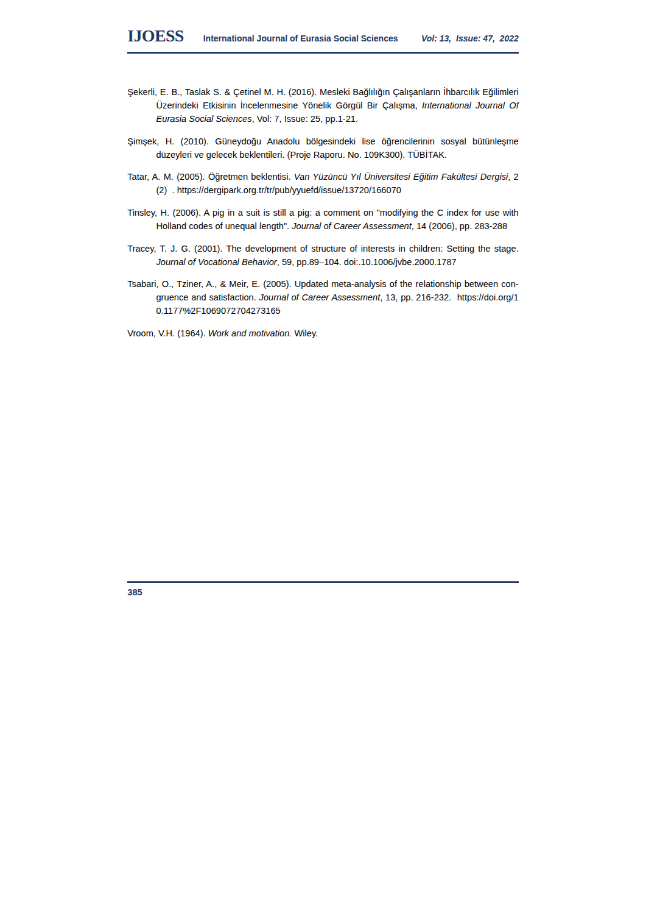IJOESS
International Journal of Eurasia Social Sciences
Vol: 13, Issue: 47, 2022
Şekerli, E. B., Taslak S. & Çetinel M. H. (2016). Mesleki Bağlılığın Çalışanların İhbarcılık Eğilimleri Üzerindeki Etkisinin İncelenmesine Yönelik Görgül Bir Çalışma, International Journal Of Eurasia Social Sciences, Vol: 7, Issue: 25, pp.1-21.
Şimşek, H. (2010). Güneydoğu Anadolu bölgesindeki lise öğrencilerinin sosyal bütünleşme düzeyleri ve gelecek beklentileri. (Proje Raporu. No. 109K300). TÜBİTAK.
Tatar, A. M. (2005). Öğretmen beklentisi. Van Yüzüncü Yıl Üniversitesi Eğitim Fakültesi Dergisi, 2 (2) . https://dergipark.org.tr/tr/pub/yyuefd/issue/13720/166070
Tinsley, H. (2006). A pig in a suit is still a pig: a comment on "modifying the C index for use with Holland codes of unequal length". Journal of Career Assessment, 14 (2006), pp. 283-288
Tracey, T. J. G. (2001). The development of structure of interests in children: Setting the stage. Journal of Vocational Behavior, 59, pp.89–104. doi:.10.1006/jvbe.2000.1787
Tsabari, O., Tziner, A., & Meir, E. (2005). Updated meta-analysis of the relationship between congruence and satisfaction. Journal of Career Assessment, 13, pp. 216-232. https://doi.org/10.1177%2F1069072704273165
Vroom, V.H. (1964). Work and motivation. Wiley.
385